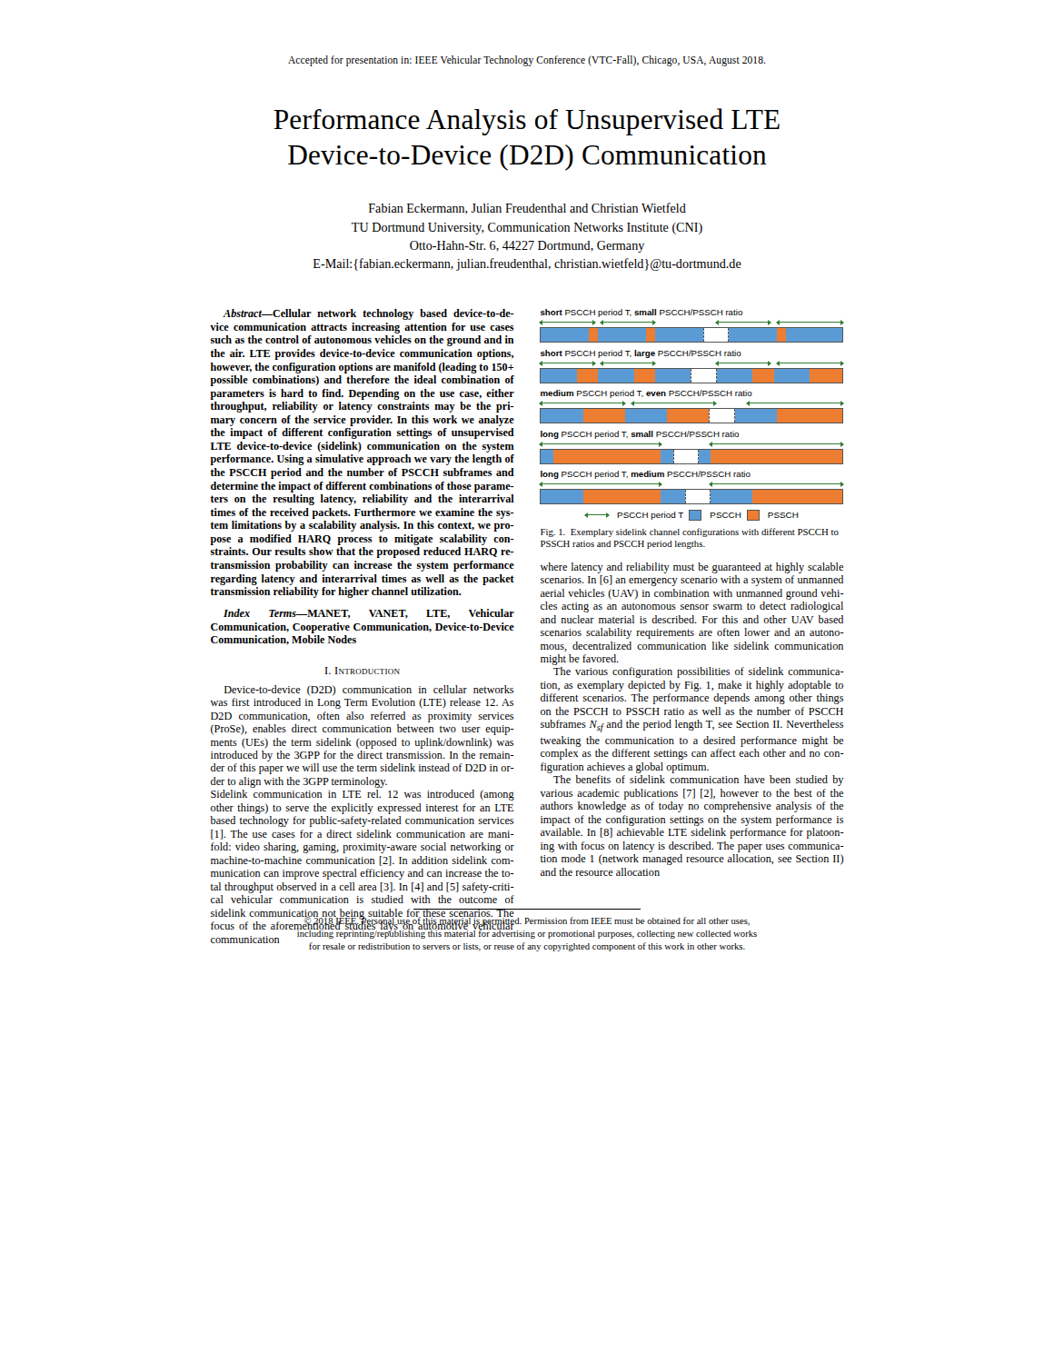Accepted for presentation in: IEEE Vehicular Technology Conference (VTC-Fall), Chicago, USA, August 2018.
Performance Analysis of Unsupervised LTE
Device-to-Device (D2D) Communication
Fabian Eckermann, Julian Freudenthal and Christian Wietfeld
TU Dortmund University, Communication Networks Institute (CNI)
Otto-Hahn-Str. 6, 44227 Dortmund, Germany
E-Mail:{fabian.eckermann, julian.freudenthal, christian.wietfeld}@tu-dortmund.de
Abstract—Cellular network technology based device-to-device communication attracts increasing attention for use cases such as the control of autonomous vehicles on the ground and in the air. LTE provides device-to-device communication options, however, the configuration options are manifold (leading to 150+ possible combinations) and therefore the ideal combination of parameters is hard to find. Depending on the use case, either throughput, reliability or latency constraints may be the primary concern of the service provider. In this work we analyze the impact of different configuration settings of unsupervised LTE device-to-device (sidelink) communication on the system performance. Using a simulative approach we vary the length of the PSCCH period and the number of PSCCH subframes and determine the impact of different combinations of those parameters on the resulting latency, reliability and the interarrival times of the received packets. Furthermore we examine the system limitations by a scalability analysis. In this context, we propose a modified HARQ process to mitigate scalability constraints. Our results show that the proposed reduced HARQ retransmission probability can increase the system performance regarding latency and interarrival times as well as the packet transmission reliability for higher channel utilization.
Index Terms—MANET, VANET, LTE, Vehicular Communication, Cooperative Communication, Device-to-Device Communication, Mobile Nodes
I. Introduction
Device-to-device (D2D) communication in cellular networks was first introduced in Long Term Evolution (LTE) release 12. As D2D communication, often also referred as proximity services (ProSe), enables direct communication between two user equipments (UEs) the term sidelink (opposed to uplink/downlink) was introduced by the 3GPP for the direct transmission. In the remainder of this paper we will use the term sidelink instead of D2D in order to align with the 3GPP terminology.
Sidelink communication in LTE rel. 12 was introduced (among other things) to serve the explicitly expressed interest for an LTE based technology for public-safety-related communication services [1]. The use cases for a direct sidelink communication are manifold: video sharing, gaming, proximity-aware social networking or machine-to-machine communication [2]. In addition sidelink communication can improve spectral efficiency and can increase the total throughput observed in a cell area [3]. In [4] and [5] safety-critical vehicular communication is studied with the outcome of sidelink communication not being suitable for these scenarios. The focus of the aforementioned studies lays on automotive vehicular communication
short PSCCH period T, small PSCCH/PSSCH ratio
short PSCCH period T, large PSCCH/PSSCH ratio
medium PSCCH period T, even PSCCH/PSSCH ratio
long PSCCH period T, small PSCCH/PSSCH ratio
long PSCCH period T, medium PSCCH/PSSCH ratio
PSCCH period T PSCCH PSSCH
Fig. 1. Exemplary sidelink channel configurations with different PSCCH to PSSCH ratios and PSCCH period lengths.
where latency and reliability must be guaranteed at highly scalable scenarios. In [6] an emergency scenario with a system of unmanned aerial vehicles (UAV) in combination with unmanned ground vehicles acting as an autonomous sensor swarm to detect radiological and nuclear material is described. For this and other UAV based scenarios scalability requirements are often lower and an autonomous, decentralized communication like sidelink communication might be favored.
The various configuration possibilities of sidelink communication, as exemplary depicted by Fig. 1, make it highly adoptable to different scenarios. The performance depends among other things on the PSCCH to PSSCH ratio as well as the number of PSCCH subframes Nsf and the period length T, see Section II. Nevertheless tweaking the communication to a desired performance might be complex as the different settings can affect each other and no configuration achieves a global optimum.
The benefits of sidelink communication have been studied by various academic publications [7] [2], however to the best of the authors knowledge as of today no comprehensive analysis of the impact of the configuration settings on the system performance is available. In [8] achievable LTE sidelink performance for platooning with focus on latency is described. The paper uses communication mode 1 (network managed resource allocation, see Section II) and the resource allocation
© 2018 IEEE. Personal use of this material is permitted. Permission from IEEE must be obtained for all other uses,
including reprinting/republishing this material for advertising or promotional purposes, collecting new collected works
for resale or redistribution to servers or lists, or reuse of any copyrighted component of this work in other works.